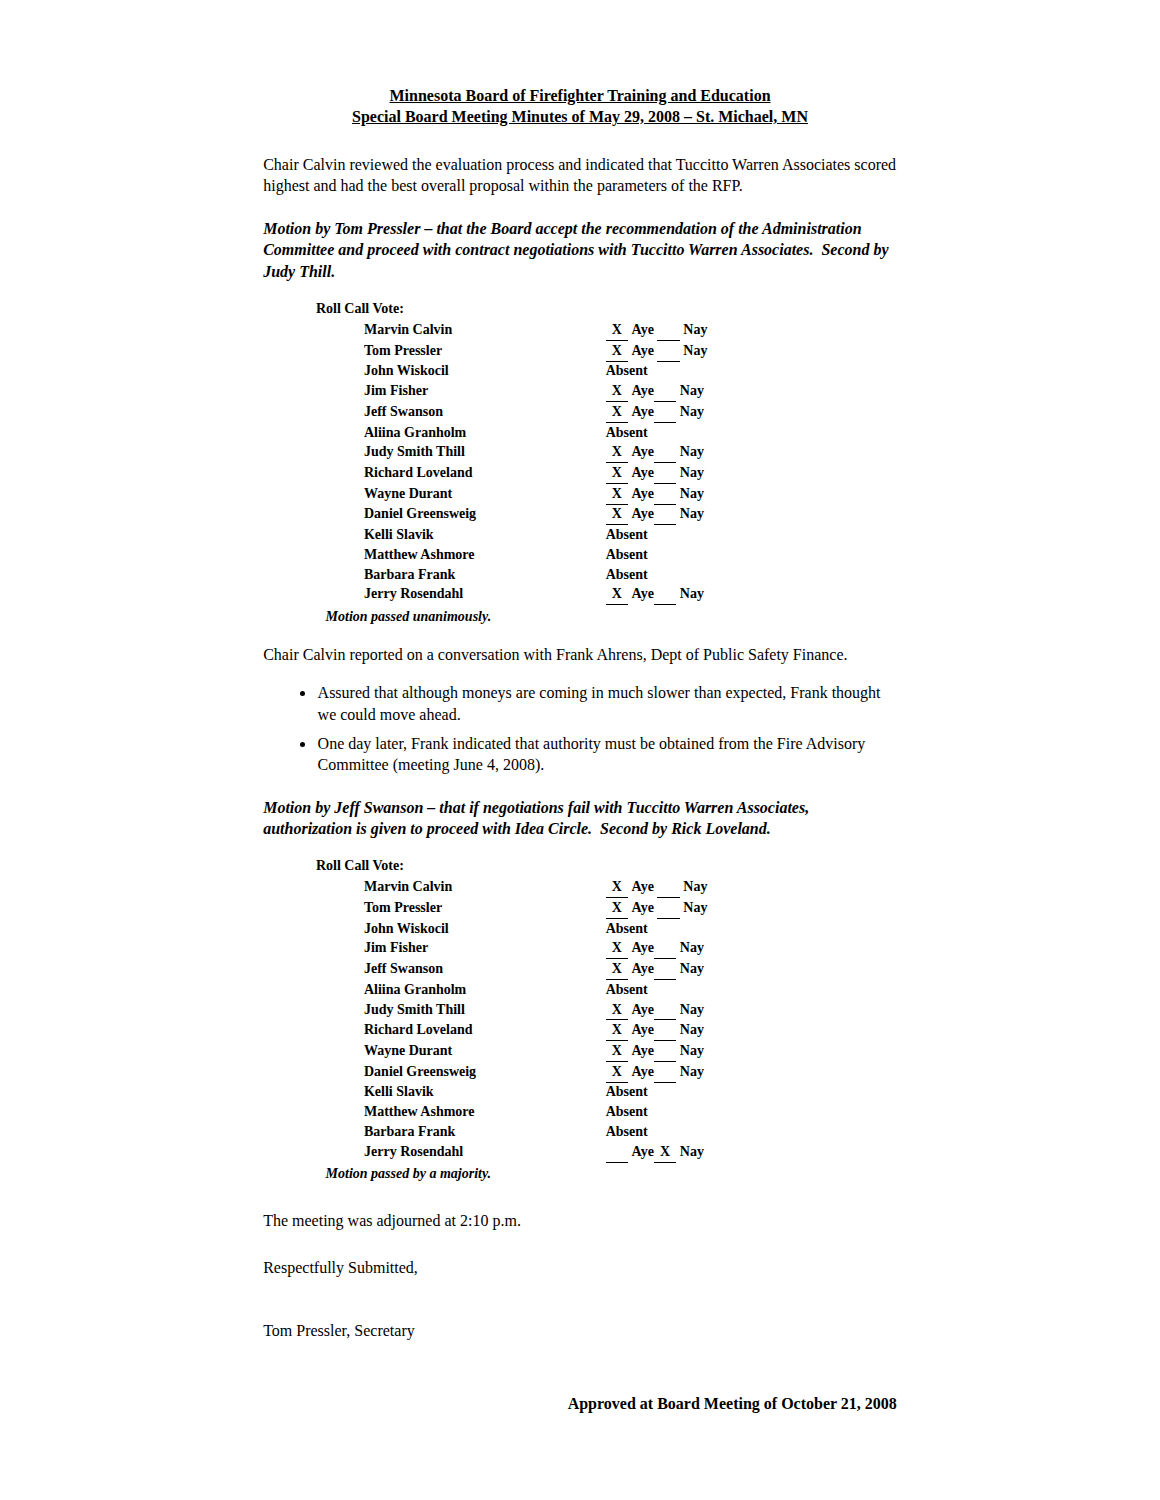Minnesota Board of Firefighter Training and Education
Special Board Meeting Minutes of May 29, 2008 – St. Michael, MN
Chair Calvin reviewed the evaluation process and indicated that Tuccitto Warren Associates scored highest and had the best overall proposal within the parameters of the RFP.
Motion by Tom Pressler – that the Board accept the recommendation of the Administration Committee and proceed with contract negotiations with Tuccitto Warren Associates. Second by Judy Thill.
Roll Call Vote:
| Marvin Calvin | X Aye Nay |
| Tom Pressler | X Aye Nay |
| John Wiskocil | Absent |
| Jim Fisher | X Aye Nay |
| Jeff Swanson | X Aye Nay |
| Aliina Granholm | Absent |
| Judy Smith Thill | X Aye Nay |
| Richard Loveland | X Aye Nay |
| Wayne Durant | X Aye Nay |
| Daniel Greensweig | X Aye Nay |
| Kelli Slavik | Absent |
| Matthew Ashmore | Absent |
| Barbara Frank | Absent |
| Jerry Rosendahl | X Aye Nay |
Motion passed unanimously.
Chair Calvin reported on a conversation with Frank Ahrens, Dept of Public Safety Finance.
Assured that although moneys are coming in much slower than expected, Frank thought we could move ahead.
One day later, Frank indicated that authority must be obtained from the Fire Advisory Committee (meeting June 4, 2008).
Motion by Jeff Swanson – that if negotiations fail with Tuccitto Warren Associates, authorization is given to proceed with Idea Circle. Second by Rick Loveland.
Roll Call Vote:
| Marvin Calvin | X Aye Nay |
| Tom Pressler | X Aye Nay |
| John Wiskocil | Absent |
| Jim Fisher | X Aye Nay |
| Jeff Swanson | X Aye Nay |
| Aliina Granholm | Absent |
| Judy Smith Thill | X Aye Nay |
| Richard Loveland | X Aye Nay |
| Wayne Durant | X Aye Nay |
| Daniel Greensweig | X Aye Nay |
| Kelli Slavik | Absent |
| Matthew Ashmore | Absent |
| Barbara Frank | Absent |
| Jerry Rosendahl | Aye X Nay |
Motion passed by a majority.
The meeting was adjourned at 2:10 p.m.
Respectfully Submitted,
Tom Pressler, Secretary
Approved at Board Meeting of October 21, 2008